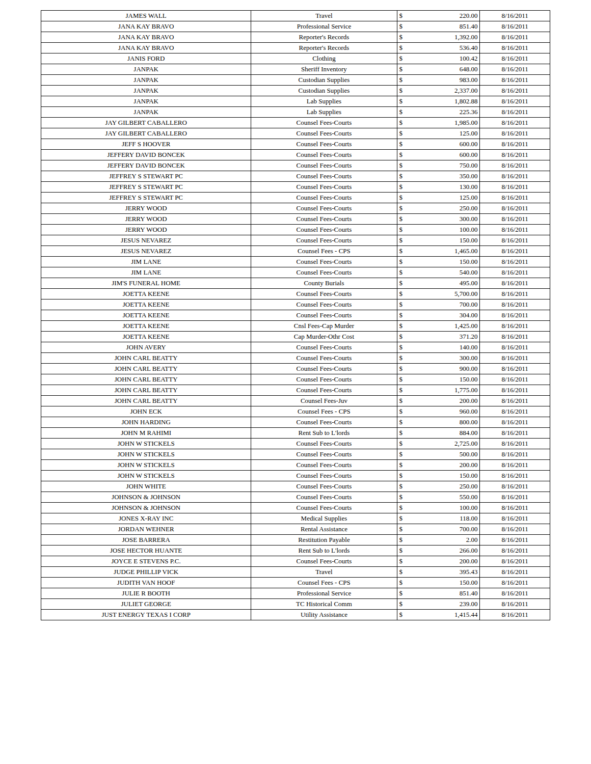| JAMES WALL | Travel | $ 220.00 | 8/16/2011 |
| JANA KAY BRAVO | Professional Service | $ 851.40 | 8/16/2011 |
| JANA KAY BRAVO | Reporter's Records | $ 1,392.00 | 8/16/2011 |
| JANA KAY BRAVO | Reporter's Records | $ 536.40 | 8/16/2011 |
| JANIS FORD | Clothing | $ 100.42 | 8/16/2011 |
| JANPAK | Sheriff Inventory | $ 648.00 | 8/16/2011 |
| JANPAK | Custodian Supplies | $ 983.00 | 8/16/2011 |
| JANPAK | Custodian Supplies | $ 2,337.00 | 8/16/2011 |
| JANPAK | Lab Supplies | $ 1,802.88 | 8/16/2011 |
| JANPAK | Lab Supplies | $ 225.36 | 8/16/2011 |
| JAY GILBERT CABALLERO | Counsel Fees-Courts | $ 1,985.00 | 8/16/2011 |
| JAY GILBERT CABALLERO | Counsel Fees-Courts | $ 125.00 | 8/16/2011 |
| JEFF S HOOVER | Counsel Fees-Courts | $ 600.00 | 8/16/2011 |
| JEFFERY DAVID BONCEK | Counsel Fees-Courts | $ 600.00 | 8/16/2011 |
| JEFFERY DAVID BONCEK | Counsel Fees-Courts | $ 750.00 | 8/16/2011 |
| JEFFREY S STEWART PC | Counsel Fees-Courts | $ 350.00 | 8/16/2011 |
| JEFFREY S STEWART PC | Counsel Fees-Courts | $ 130.00 | 8/16/2011 |
| JEFFREY S STEWART PC | Counsel Fees-Courts | $ 125.00 | 8/16/2011 |
| JERRY WOOD | Counsel Fees-Courts | $ 250.00 | 8/16/2011 |
| JERRY WOOD | Counsel Fees-Courts | $ 300.00 | 8/16/2011 |
| JERRY WOOD | Counsel Fees-Courts | $ 100.00 | 8/16/2011 |
| JESUS NEVAREZ | Counsel Fees-Courts | $ 150.00 | 8/16/2011 |
| JESUS NEVAREZ | Counsel Fees - CPS | $ 1,465.00 | 8/16/2011 |
| JIM LANE | Counsel Fees-Courts | $ 150.00 | 8/16/2011 |
| JIM LANE | Counsel Fees-Courts | $ 540.00 | 8/16/2011 |
| JIM'S FUNERAL HOME | County Burials | $ 495.00 | 8/16/2011 |
| JOETTA KEENE | Counsel Fees-Courts | $ 5,700.00 | 8/16/2011 |
| JOETTA KEENE | Counsel Fees-Courts | $ 700.00 | 8/16/2011 |
| JOETTA KEENE | Counsel Fees-Courts | $ 304.00 | 8/16/2011 |
| JOETTA KEENE | Cnsl Fees-Cap Murder | $ 1,425.00 | 8/16/2011 |
| JOETTA KEENE | Cap Murder-Othr Cost | $ 371.20 | 8/16/2011 |
| JOHN AVERY | Counsel Fees-Courts | $ 140.00 | 8/16/2011 |
| JOHN CARL BEATTY | Counsel Fees-Courts | $ 300.00 | 8/16/2011 |
| JOHN CARL BEATTY | Counsel Fees-Courts | $ 900.00 | 8/16/2011 |
| JOHN CARL BEATTY | Counsel Fees-Courts | $ 150.00 | 8/16/2011 |
| JOHN CARL BEATTY | Counsel Fees-Courts | $ 1,775.00 | 8/16/2011 |
| JOHN CARL BEATTY | Counsel Fees-Juv | $ 200.00 | 8/16/2011 |
| JOHN ECK | Counsel Fees - CPS | $ 960.00 | 8/16/2011 |
| JOHN HARDING | Counsel Fees-Courts | $ 800.00 | 8/16/2011 |
| JOHN M RAHIMI | Rent Sub to L'lords | $ 884.00 | 8/16/2011 |
| JOHN W STICKELS | Counsel Fees-Courts | $ 2,725.00 | 8/16/2011 |
| JOHN W STICKELS | Counsel Fees-Courts | $ 500.00 | 8/16/2011 |
| JOHN W STICKELS | Counsel Fees-Courts | $ 200.00 | 8/16/2011 |
| JOHN W STICKELS | Counsel Fees-Courts | $ 150.00 | 8/16/2011 |
| JOHN WHITE | Counsel Fees-Courts | $ 250.00 | 8/16/2011 |
| JOHNSON & JOHNSON | Counsel Fees-Courts | $ 550.00 | 8/16/2011 |
| JOHNSON & JOHNSON | Counsel Fees-Courts | $ 100.00 | 8/16/2011 |
| JONES X-RAY INC | Medical Supplies | $ 118.00 | 8/16/2011 |
| JORDAN WEHNER | Rental Assistance | $ 700.00 | 8/16/2011 |
| JOSE BARRERA | Restitution Payable | $ 2.00 | 8/16/2011 |
| JOSE HECTOR HUANTE | Rent Sub to L'lords | $ 266.00 | 8/16/2011 |
| JOYCE E STEVENS P.C. | Counsel Fees-Courts | $ 200.00 | 8/16/2011 |
| JUDGE PHILLIP VICK | Travel | $ 395.43 | 8/16/2011 |
| JUDITH VAN HOOF | Counsel Fees - CPS | $ 150.00 | 8/16/2011 |
| JULIE R BOOTH | Professional Service | $ 851.40 | 8/16/2011 |
| JULIET GEORGE | TC Historical Comm | $ 239.00 | 8/16/2011 |
| JUST ENERGY TEXAS I CORP | Utility Assistance | $ 1,415.44 | 8/16/2011 |